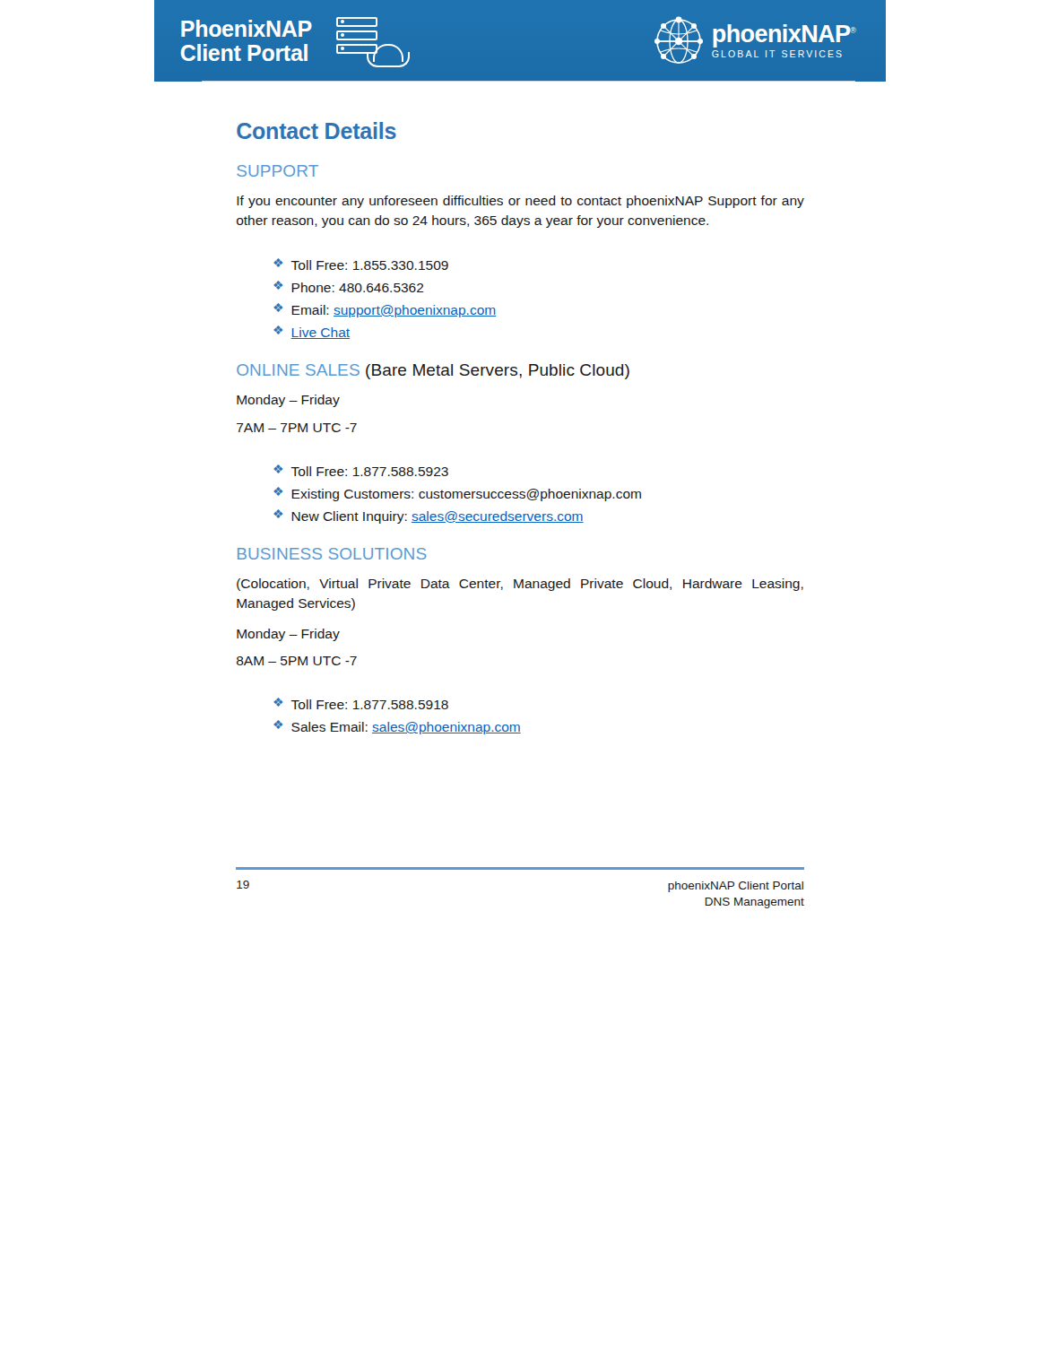PhoenixNAP
Client Portal
phoenixNAP®
GLOBAL IT SERVICES
Contact Details
SUPPORT
If you encounter any unforeseen difficulties or need to contact phoenixNAP Support for any other reason, you can do so 24 hours, 365 days a year for your convenience.
Toll Free: 1.855.330.1509
Phone: 480.646.5362
Email: support@phoenixnap.com
Live Chat
ONLINE SALES (Bare Metal Servers, Public Cloud)
Monday – Friday
7AM – 7PM UTC -7
Toll Free: 1.877.588.5923
Existing Customers: customersuccess@phoenixnap.com
New Client Inquiry: sales@securedservers.com
BUSINESS SOLUTIONS
(Colocation, Virtual Private Data Center, Managed Private Cloud, Hardware Leasing, Managed Services)
Monday – Friday
8AM – 5PM UTC -7
Toll Free: 1.877.588.5918
Sales Email: sales@phoenixnap.com
19
phoenixNAP Client Portal
DNS Management